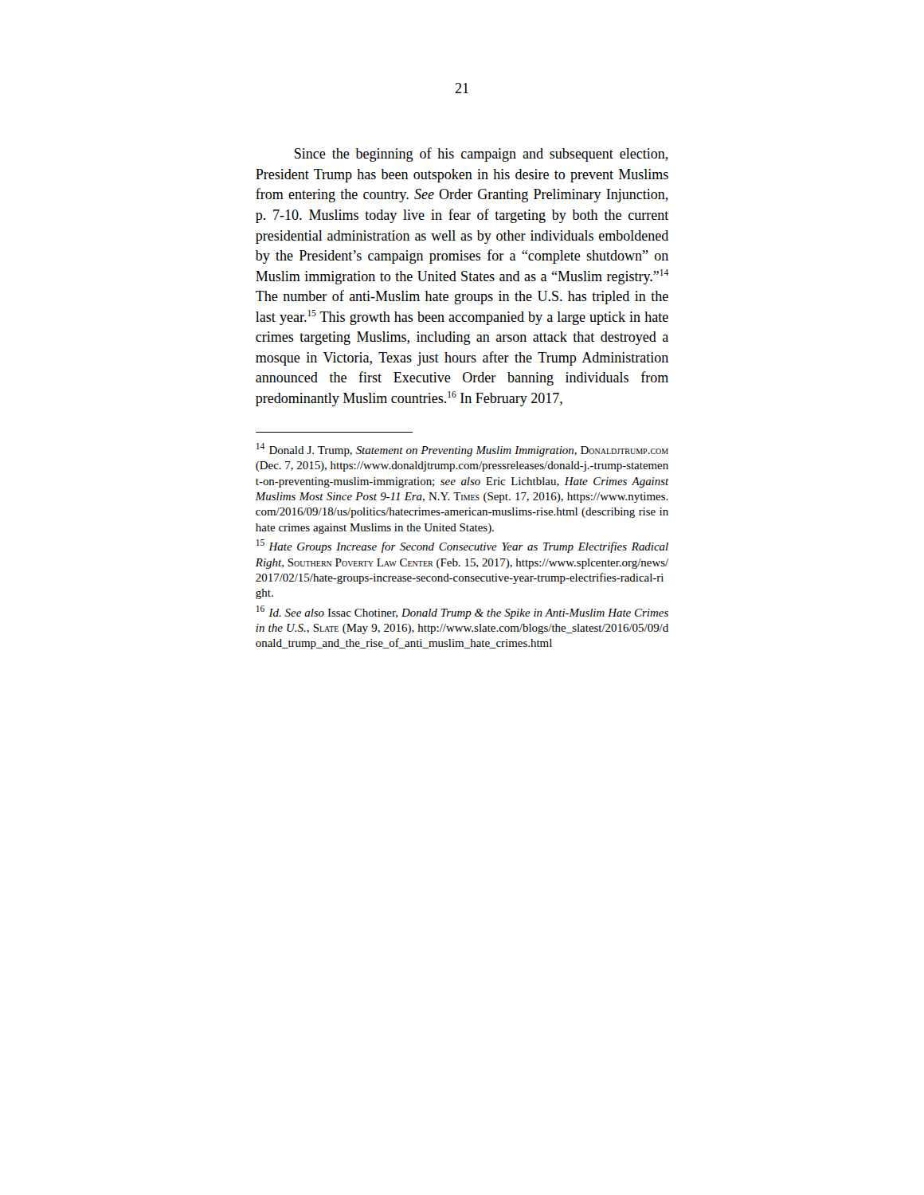21
Since the beginning of his campaign and subsequent election, President Trump has been outspoken in his desire to prevent Muslims from entering the country. See Order Granting Preliminary Injunction, p. 7-10. Muslims today live in fear of targeting by both the current presidential administration as well as by other individuals emboldened by the President’s campaign promises for a “complete shutdown” on Muslim immigration to the United States and as a “Muslim registry.”14 The number of anti-Muslim hate groups in the U.S. has tripled in the last year.15 This growth has been accompanied by a large uptick in hate crimes targeting Muslims, including an arson attack that destroyed a mosque in Victoria, Texas just hours after the Trump Administration announced the first Executive Order banning individuals from predominantly Muslim countries.16 In February 2017,
14 Donald J. Trump, Statement on Preventing Muslim Immigration, Donaldjtrump.com (Dec. 7, 2015), https://www.donaldjtrump.com/pressreleases/donald-j.-trump-statement-on-preventing-muslim-immigration; see also Eric Lichtblau, Hate Crimes Against Muslims Most Since Post 9-11 Era, N.Y. Times (Sept. 17, 2016), https://www.nytimes.com/2016/09/18/us/politics/hatecrimes-american-muslims-rise.html (describing rise in hate crimes against Muslims in the United States).
15 Hate Groups Increase for Second Consecutive Year as Trump Electrifies Radical Right, Southern Poverty Law Center (Feb. 15, 2017), https://www.splcenter.org/news/2017/02/15/hate-groups-increase-second-consecutive-year-trump-electrifies-radical-right.
16 Id. See also Issac Chotiner, Donald Trump & the Spike in Anti-Muslim Hate Crimes in the U.S., Slate (May 9, 2016), http://www.slate.com/blogs/the_slatest/2016/05/09/donald_trump_and_the_rise_of_anti_muslim_hate_crimes.html